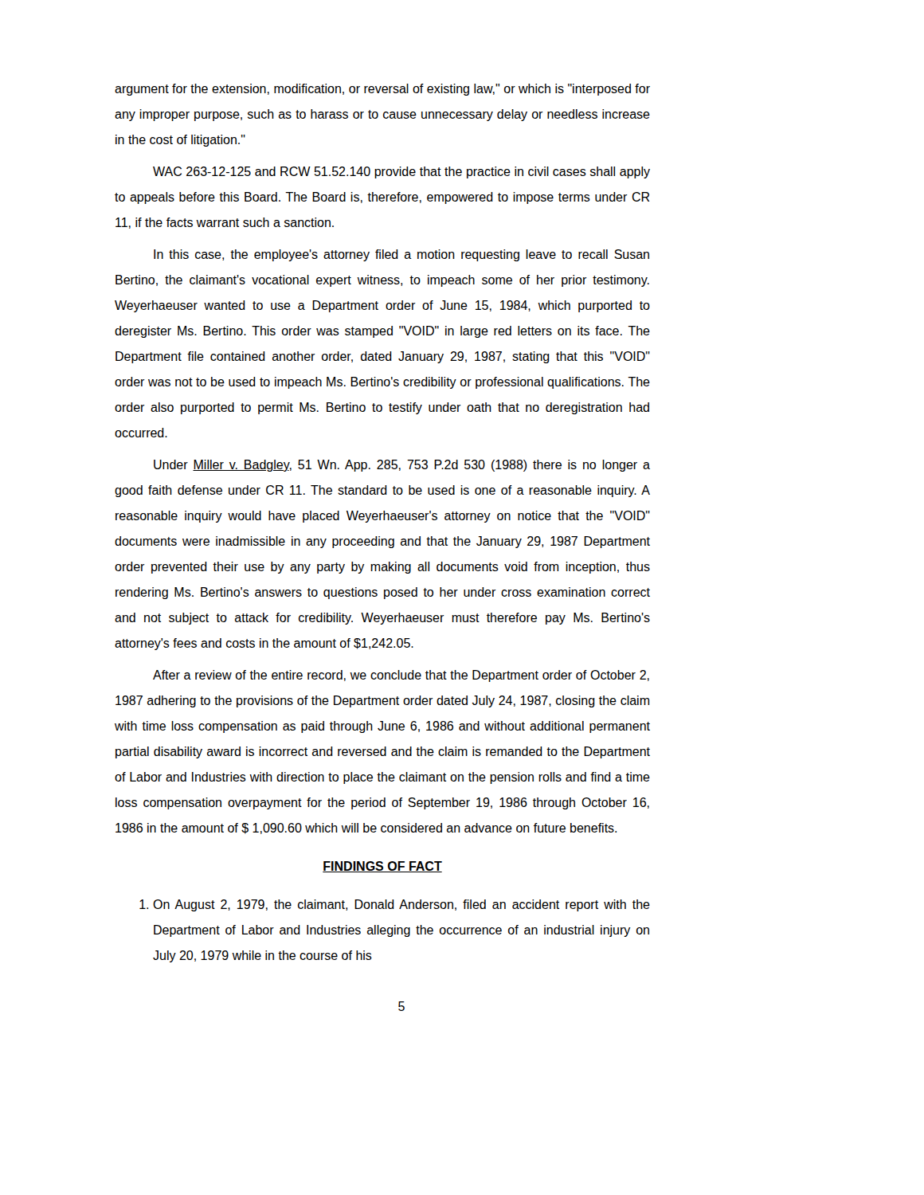argument for the extension, modification, or reversal of existing law," or which is "interposed for any improper purpose, such as to harass or to cause unnecessary delay or needless increase in the cost of litigation."
WAC 263-12-125 and RCW 51.52.140 provide that the practice in civil cases shall apply to appeals before this Board. The Board is, therefore, empowered to impose terms under CR 11, if the facts warrant such a sanction.
In this case, the employee's attorney filed a motion requesting leave to recall Susan Bertino, the claimant's vocational expert witness, to impeach some of her prior testimony. Weyerhaeuser wanted to use a Department order of June 15, 1984, which purported to deregister Ms. Bertino. This order was stamped "VOID" in large red letters on its face. The Department file contained another order, dated January 29, 1987, stating that this "VOID" order was not to be used to impeach Ms. Bertino's credibility or professional qualifications. The order also purported to permit Ms. Bertino to testify under oath that no deregistration had occurred.
Under Miller v. Badgley, 51 Wn. App. 285, 753 P.2d 530 (1988) there is no longer a good faith defense under CR 11. The standard to be used is one of a reasonable inquiry. A reasonable inquiry would have placed Weyerhaeuser's attorney on notice that the "VOID" documents were inadmissible in any proceeding and that the January 29, 1987 Department order prevented their use by any party by making all documents void from inception, thus rendering Ms. Bertino's answers to questions posed to her under cross examination correct and not subject to attack for credibility. Weyerhaeuser must therefore pay Ms. Bertino's attorney's fees and costs in the amount of $1,242.05.
After a review of the entire record, we conclude that the Department order of October 2, 1987 adhering to the provisions of the Department order dated July 24, 1987, closing the claim with time loss compensation as paid through June 6, 1986 and without additional permanent partial disability award is incorrect and reversed and the claim is remanded to the Department of Labor and Industries with direction to place the claimant on the pension rolls and find a time loss compensation overpayment for the period of September 19, 1986 through October 16, 1986 in the amount of $ 1,090.60 which will be considered an advance on future benefits.
FINDINGS OF FACT
On August 2, 1979, the claimant, Donald Anderson, filed an accident report with the Department of Labor and Industries alleging the occurrence of an industrial injury on July 20, 1979 while in the course of his
5